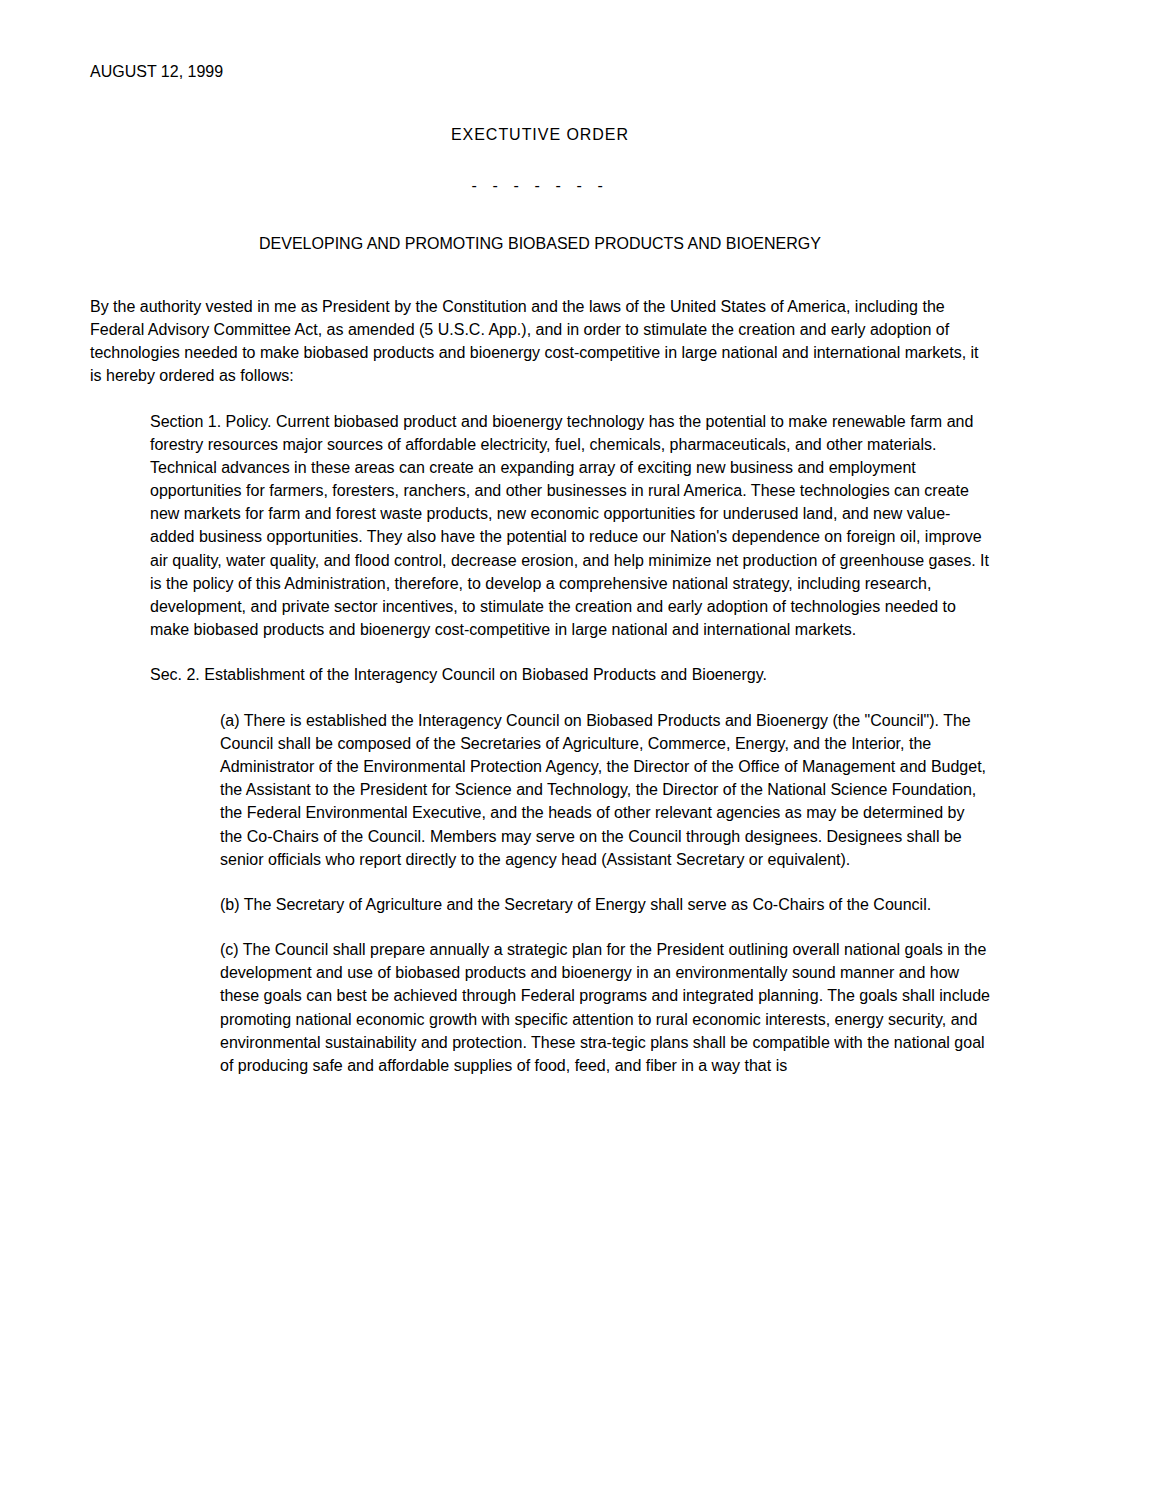AUGUST 12, 1999
EXECTUTIVE ORDER
- - - - - - -
DEVELOPING AND PROMOTING BIOBASED PRODUCTS AND BIOENERGY
By the authority vested in me as President by the Constitution and the laws of the United States of America, including the Federal Advisory Committee Act, as amended (5 U.S.C. App.), and in order to stimulate the creation and early adoption of technologies needed to make biobased products and bioenergy cost-competitive in large national and international markets, it is hereby ordered as follows:
Section 1. Policy. Current biobased product and bioenergy technology has the potential to make renewable farm and forestry resources major sources of affordable electricity, fuel, chemicals, pharmaceuticals, and other materials. Technical advances in these areas can create an expanding array of exciting new business and employment opportunities for farmers, foresters, ranchers, and other businesses in rural America. These technologies can create new markets for farm and forest waste products, new economic opportunities for underused land, and new value-added business opportunities. They also have the potential to reduce our Nation's dependence on foreign oil, improve air quality, water quality, and flood control, decrease erosion, and help minimize net production of greenhouse gases. It is the policy of this Administration, therefore, to develop a comprehensive national strategy, including research, development, and private sector incentives, to stimulate the creation and early adoption of technologies needed to make biobased products and bioenergy cost-competitive in large national and international markets.
Sec. 2. Establishment of the Interagency Council on Biobased Products and Bioenergy.
(a) There is established the Interagency Council on Biobased Products and Bioenergy (the "Council"). The Council shall be composed of the Secretaries of Agriculture, Commerce, Energy, and the Interior, the Administrator of the Environmental Protection Agency, the Director of the Office of Management and Budget, the Assistant to the President for Science and Technology, the Director of the National Science Foundation, the Federal Environmental Executive, and the heads of other relevant agencies as may be determined by the Co-Chairs of the Council. Members may serve on the Council through designees. Designees shall be senior officials who report directly to the agency head (Assistant Secretary or equivalent).
(b) The Secretary of Agriculture and the Secretary of Energy shall serve as Co-Chairs of the Council.
(c) The Council shall prepare annually a strategic plan for the President outlining overall national goals in the development and use of biobased products and bioenergy in an environmentally sound manner and how these goals can best be achieved through Federal programs and integrated planning. The goals shall include promoting national economic growth with specific attention to rural economic interests, energy security, and environmental sustainability and protection. These stra-tegic plans shall be compatible with the national goal of producing safe and affordable supplies of food, feed, and fiber in a way that is